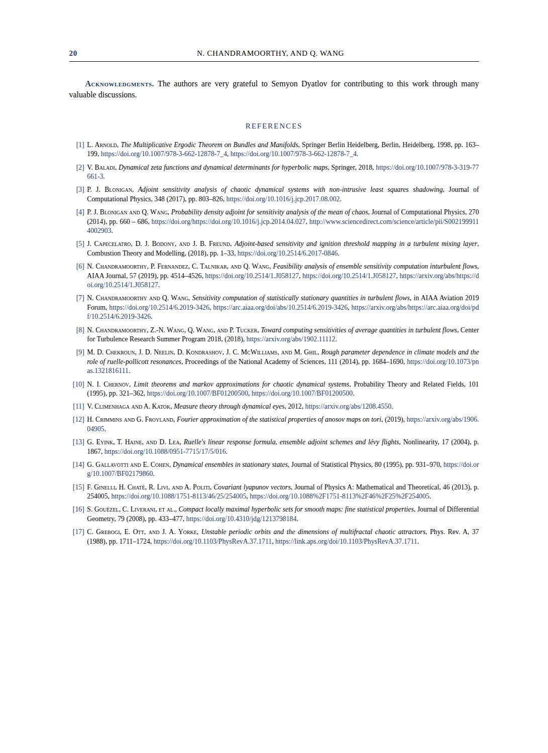20 N. CHANDRAMOORTHY, AND Q. WANG
Acknowledgments. The authors are very grateful to Semyon Dyatlov for contributing to this work through many valuable discussions.
REFERENCES
[1] L. Arnold, The Multiplicative Ergodic Theorem on Bundles and Manifolds, Springer Berlin Heidelberg, Berlin, Heidelberg, 1998, pp. 163–199, https://doi.org/10.1007/978-3-662-12878-7_4, https://doi.org/10.1007/978-3-662-12878-7_4.
[2] V. Baladi, Dynamical zeta functions and dynamical determinants for hyperbolic maps, Springer, 2018, https://doi.org/10.1007/978-3-319-77661-3.
[3] P. J. Blonigan, Adjoint sensitivity analysis of chaotic dynamical systems with non-intrusive least squares shadowing, Journal of Computational Physics, 348 (2017), pp. 803–826, https://doi.org/10.1016/j.jcp.2017.08.002.
[4] P. J. Blonigan and Q. Wang, Probability density adjoint for sensitivity analysis of the mean of chaos, Journal of Computational Physics, 270 (2014), pp. 660 – 686, https://doi.org/https://doi.org/10.1016/j.jcp.2014.04.027, http://www.sciencedirect.com/science/article/pii/S0021999114002903.
[5] J. Capecelatro, D. J. Bodony, and J. B. Freund, Adjoint-based sensitivity and ignition threshold mapping in a turbulent mixing layer, Combustion Theory and Modelling, (2018), pp. 1–33, https://doi.org/10.2514/6.2017-0846.
[6] N. Chandramoorthy, P. Fernandez, C. Talnikar, and Q. Wang, Feasibility analysis of ensemble sensitivity computation inturbulent flows, AIAA Journal, 57 (2019), pp. 4514–4526, https://doi.org/10.2514/1.J058127, https://doi.org/10.2514/1.J058127, https://arxiv.org/abs/https://doi.org/10.2514/1.J058127.
[7] N. Chandramoorthy and Q. Wang, Sensitivity computation of statistically stationary quantities in turbulent flows, in AIAA Aviation 2019 Forum, https://doi.org/10.2514/6.2019-3426, https://arc.aiaa.org/doi/abs/10.2514/6.2019-3426, https://arxiv.org/abs/https://arc.aiaa.org/doi/pdf/10.2514/6.2019-3426.
[8] N. Chandramoorthy, Z.-N. Wang, Q. Wang, and P. Tucker, Toward computing sensitivities of average quantities in turbulent flows, Center for Turbulence Research Summer Program 2018, (2018), https://arxiv.org/abs/1902.11112.
[9] M. D. Chekroun, J. D. Neelin, D. Kondrashov, J. C. McWilliams, and M. Ghil, Rough parameter dependence in climate models and the role of ruelle-pollicott resonances, Proceedings of the National Academy of Sciences, 111 (2014), pp. 1684–1690, https://doi.org/10.1073/pnas.1321816111.
[10] N. I. Chernov, Limit theorems and markov approximations for chaotic dynamical systems, Probability Theory and Related Fields, 101 (1995), pp. 321–362, https://doi.org/10.1007/BF01200500, https://doi.org/10.1007/BF01200500.
[11] V. Climenhaga and A. Katok, Measure theory through dynamical eyes, 2012, https://arxiv.org/abs/1208.4550.
[12] H. Crimmins and G. Froyland, Fourier approximation of the statistical properties of anosov maps on tori, (2019), https://arxiv.org/abs/1906.04905.
[13] G. Eyink, T. Haine, and D. Lea, Ruelle's linear response formula, ensemble adjoint schemes and lévy flights, Nonlinearity, 17 (2004), p. 1867, https://doi.org/10.1088/0951-7715/17/5/016.
[14] G. Gallavotti and E. Cohen, Dynamical ensembles in stationary states, Journal of Statistical Physics, 80 (1995), pp. 931–970, https://doi.org/10.1007/BF02179860.
[15] F. Ginelli, H. Chaté, R. Livi, and A. Politi, Covariant lyapunov vectors, Journal of Physics A: Mathematical and Theoretical, 46 (2013), p. 254005, https://doi.org/10.1088/1751-8113/46/25/254005, https://doi.org/10.1088%2F1751-8113%2F46%2F25%2F254005.
[16] S. Gouëzel, C. Liverani, et al., Compact locally maximal hyperbolic sets for smooth maps: fine statistical properties, Journal of Differential Geometry, 79 (2008), pp. 433–477, https://doi.org/10.4310/jdg/1213798184.
[17] C. Grebogi, E. Ott, and J. A. Yorke, Unstable periodic orbits and the dimensions of multifractal chaotic attractors, Phys. Rev. A, 37 (1988), pp. 1711–1724, https://doi.org/10.1103/PhysRevA.37.1711, https://link.aps.org/doi/10.1103/PhysRevA.37.1711.